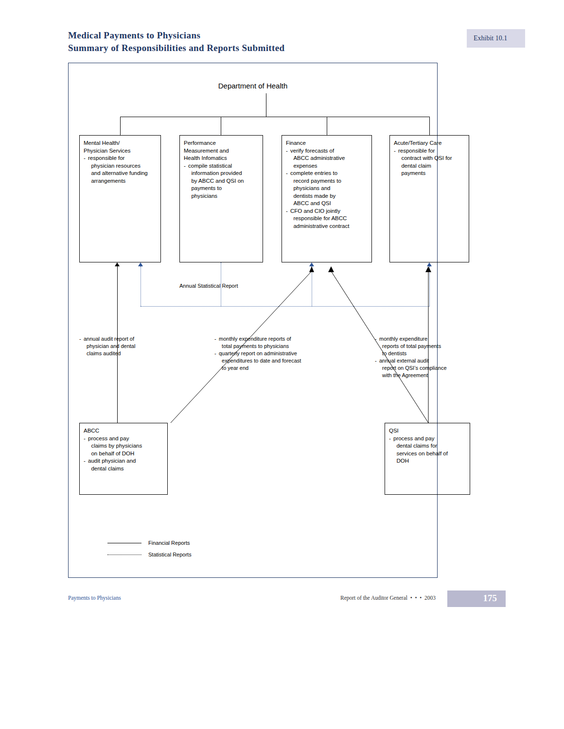Exhibit 10.1
Medical Payments to Physicians
Summary of Responsibilities and Reports Submitted
Department of Health
Mental Health/
Physician Services
responsible for physician resources and alternative funding arrangements
Performance
Measurement and
Health Infomatics
compile statistical information provided by ABCC and QSI on payments to physicians
Finance
verify forecasts of ABCC administrative expenses
complete entries to record payments to physicians and dentists made by ABCC and QSI
CFO and CIO jointly responsible for ABCC administrative contract
Acute/Tertiary Care
responsible for contract with QSI for dental claim payments
Annual Statistical Report
annual audit report of physician and dental claims audited
monthly expenditure reports of total payments to physicians
quarterly report on administrative expenditures to date and forecast to year end
monthly expenditure reports of total payments to dentists
annual external audit report on QSI’s compliance with the Agreement
ABCC
process and pay claims by physicians on behalf of DOH
audit physician and dental claims
QSI
process and pay dental claims for services on behalf of DOH
Financial Reports
Statistical Reports
Payments to Physicians
Report of the Auditor General • • • 2003
175